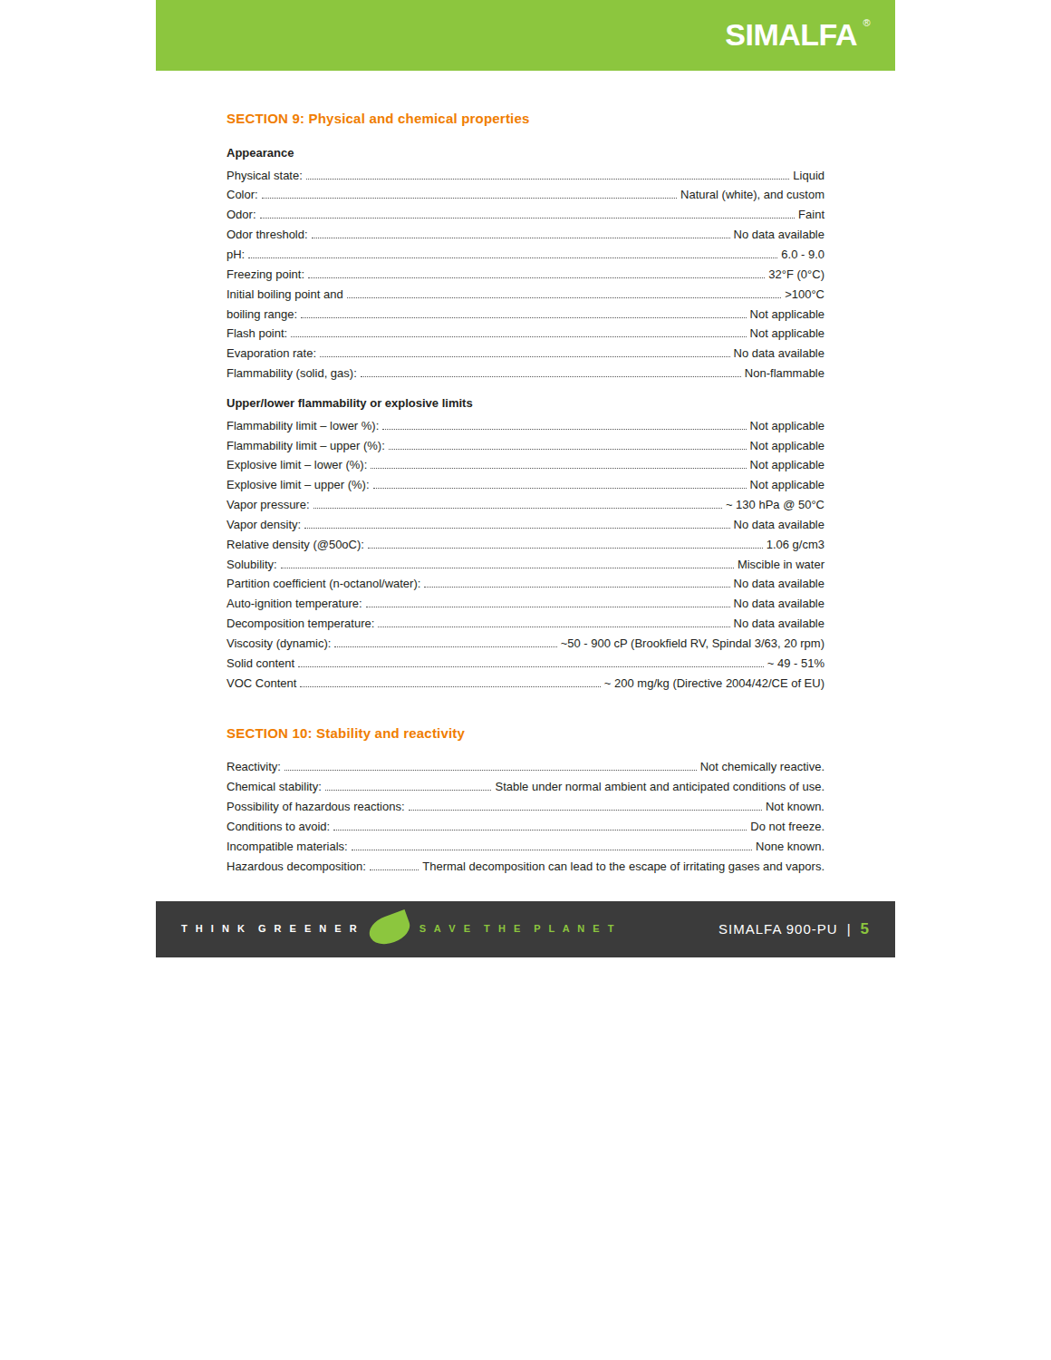SIMALFA®
SECTION 9: Physical and chemical properties
Appearance
Physical state:
Liquid
Color:
Natural (white), and custom
Odor:
Faint
Odor threshold:
No data available
pH:
6.0 - 9.0
Freezing point:
32°F (0°C)
Initial boiling point and
>100°C
boiling range:
Not applicable
Flash point:
Not applicable
Evaporation rate:
No data available
Flammability (solid, gas):
Non-flammable
Upper/lower flammability or explosive limits
Flammability limit – lower %):
Not applicable
Flammability limit – upper (%):
Not applicable
Explosive limit – lower (%):
Not applicable
Explosive limit – upper (%):
Not applicable
Vapor pressure:
~ 130 hPa @ 50°C
Vapor density:
No data available
Relative density (@50oC):
1.06 g/cm3
Solubility:
Miscible in water
Partition coefficient (n-octanol/water):
No data available
Auto-ignition temperature:
No data available
Decomposition temperature:
No data available
Viscosity (dynamic):
~50 - 900 cP (Brookfield RV, Spindal 3/63, 20 rpm)
Solid content
~ 49 - 51%
VOC Content
~ 200 mg/kg (Directive 2004/42/CE of EU)
SECTION 10: Stability and reactivity
Reactivity:
Not chemically reactive.
Chemical stability:
Stable under normal ambient and anticipated conditions of use.
Possibility of hazardous reactions:
Not known.
Conditions to avoid:
Do not freeze.
Incompatible materials:
None known.
Hazardous decomposition:
Thermal decomposition can lead to the escape of irritating gases and vapors.
T H I N K G R E E N E R S A V E T H E P L A N E T
SIMALFA 900-PU | 5